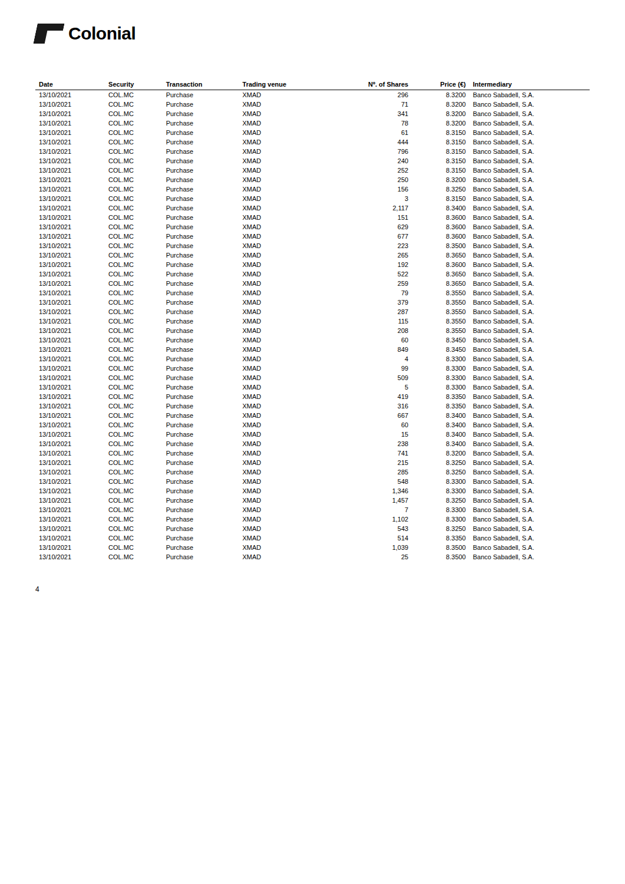Colonial
| Date | Security | Transaction | Trading venue | Nº. of Shares | Price (€) | Intermediary |
| --- | --- | --- | --- | --- | --- | --- |
| 13/10/2021 | COL.MC | Purchase | XMAD | 296 | 8.3200 | Banco Sabadell, S.A. |
| 13/10/2021 | COL.MC | Purchase | XMAD | 71 | 8.3200 | Banco Sabadell, S.A. |
| 13/10/2021 | COL.MC | Purchase | XMAD | 341 | 8.3200 | Banco Sabadell, S.A. |
| 13/10/2021 | COL.MC | Purchase | XMAD | 78 | 8.3200 | Banco Sabadell, S.A. |
| 13/10/2021 | COL.MC | Purchase | XMAD | 61 | 8.3150 | Banco Sabadell, S.A. |
| 13/10/2021 | COL.MC | Purchase | XMAD | 444 | 8.3150 | Banco Sabadell, S.A. |
| 13/10/2021 | COL.MC | Purchase | XMAD | 796 | 8.3150 | Banco Sabadell, S.A. |
| 13/10/2021 | COL.MC | Purchase | XMAD | 240 | 8.3150 | Banco Sabadell, S.A. |
| 13/10/2021 | COL.MC | Purchase | XMAD | 252 | 8.3150 | Banco Sabadell, S.A. |
| 13/10/2021 | COL.MC | Purchase | XMAD | 250 | 8.3200 | Banco Sabadell, S.A. |
| 13/10/2021 | COL.MC | Purchase | XMAD | 156 | 8.3250 | Banco Sabadell, S.A. |
| 13/10/2021 | COL.MC | Purchase | XMAD | 3 | 8.3150 | Banco Sabadell, S.A. |
| 13/10/2021 | COL.MC | Purchase | XMAD | 2,117 | 8.3400 | Banco Sabadell, S.A. |
| 13/10/2021 | COL.MC | Purchase | XMAD | 151 | 8.3600 | Banco Sabadell, S.A. |
| 13/10/2021 | COL.MC | Purchase | XMAD | 629 | 8.3600 | Banco Sabadell, S.A. |
| 13/10/2021 | COL.MC | Purchase | XMAD | 677 | 8.3600 | Banco Sabadell, S.A. |
| 13/10/2021 | COL.MC | Purchase | XMAD | 223 | 8.3500 | Banco Sabadell, S.A. |
| 13/10/2021 | COL.MC | Purchase | XMAD | 265 | 8.3650 | Banco Sabadell, S.A. |
| 13/10/2021 | COL.MC | Purchase | XMAD | 192 | 8.3600 | Banco Sabadell, S.A. |
| 13/10/2021 | COL.MC | Purchase | XMAD | 522 | 8.3650 | Banco Sabadell, S.A. |
| 13/10/2021 | COL.MC | Purchase | XMAD | 259 | 8.3650 | Banco Sabadell, S.A. |
| 13/10/2021 | COL.MC | Purchase | XMAD | 79 | 8.3550 | Banco Sabadell, S.A. |
| 13/10/2021 | COL.MC | Purchase | XMAD | 379 | 8.3550 | Banco Sabadell, S.A. |
| 13/10/2021 | COL.MC | Purchase | XMAD | 287 | 8.3550 | Banco Sabadell, S.A. |
| 13/10/2021 | COL.MC | Purchase | XMAD | 115 | 8.3550 | Banco Sabadell, S.A. |
| 13/10/2021 | COL.MC | Purchase | XMAD | 208 | 8.3550 | Banco Sabadell, S.A. |
| 13/10/2021 | COL.MC | Purchase | XMAD | 60 | 8.3450 | Banco Sabadell, S.A. |
| 13/10/2021 | COL.MC | Purchase | XMAD | 849 | 8.3450 | Banco Sabadell, S.A. |
| 13/10/2021 | COL.MC | Purchase | XMAD | 4 | 8.3300 | Banco Sabadell, S.A. |
| 13/10/2021 | COL.MC | Purchase | XMAD | 99 | 8.3300 | Banco Sabadell, S.A. |
| 13/10/2021 | COL.MC | Purchase | XMAD | 509 | 8.3300 | Banco Sabadell, S.A. |
| 13/10/2021 | COL.MC | Purchase | XMAD | 5 | 8.3300 | Banco Sabadell, S.A. |
| 13/10/2021 | COL.MC | Purchase | XMAD | 419 | 8.3350 | Banco Sabadell, S.A. |
| 13/10/2021 | COL.MC | Purchase | XMAD | 316 | 8.3350 | Banco Sabadell, S.A. |
| 13/10/2021 | COL.MC | Purchase | XMAD | 667 | 8.3400 | Banco Sabadell, S.A. |
| 13/10/2021 | COL.MC | Purchase | XMAD | 60 | 8.3400 | Banco Sabadell, S.A. |
| 13/10/2021 | COL.MC | Purchase | XMAD | 15 | 8.3400 | Banco Sabadell, S.A. |
| 13/10/2021 | COL.MC | Purchase | XMAD | 238 | 8.3400 | Banco Sabadell, S.A. |
| 13/10/2021 | COL.MC | Purchase | XMAD | 741 | 8.3200 | Banco Sabadell, S.A. |
| 13/10/2021 | COL.MC | Purchase | XMAD | 215 | 8.3250 | Banco Sabadell, S.A. |
| 13/10/2021 | COL.MC | Purchase | XMAD | 285 | 8.3250 | Banco Sabadell, S.A. |
| 13/10/2021 | COL.MC | Purchase | XMAD | 548 | 8.3300 | Banco Sabadell, S.A. |
| 13/10/2021 | COL.MC | Purchase | XMAD | 1,346 | 8.3300 | Banco Sabadell, S.A. |
| 13/10/2021 | COL.MC | Purchase | XMAD | 1,457 | 8.3250 | Banco Sabadell, S.A. |
| 13/10/2021 | COL.MC | Purchase | XMAD | 7 | 8.3300 | Banco Sabadell, S.A. |
| 13/10/2021 | COL.MC | Purchase | XMAD | 1,102 | 8.3300 | Banco Sabadell, S.A. |
| 13/10/2021 | COL.MC | Purchase | XMAD | 543 | 8.3250 | Banco Sabadell, S.A. |
| 13/10/2021 | COL.MC | Purchase | XMAD | 514 | 8.3350 | Banco Sabadell, S.A. |
| 13/10/2021 | COL.MC | Purchase | XMAD | 1,039 | 8.3500 | Banco Sabadell, S.A. |
| 13/10/2021 | COL.MC | Purchase | XMAD | 25 | 8.3500 | Banco Sabadell, S.A. |
4